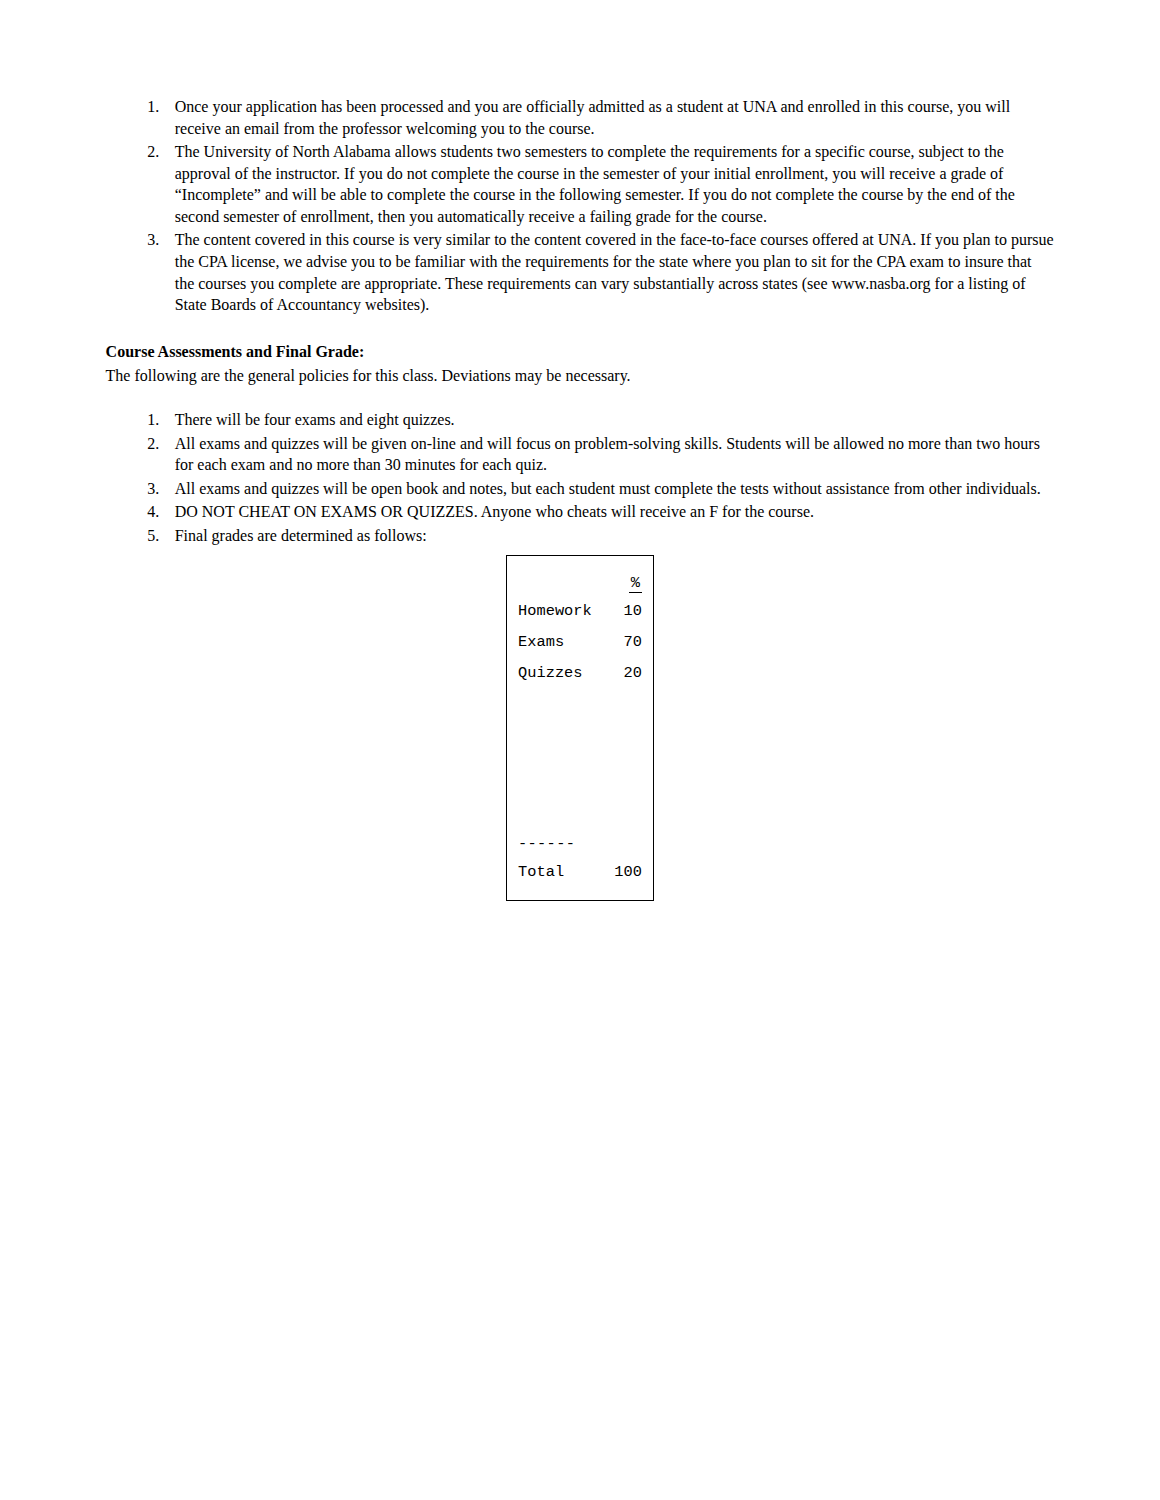Once your application has been processed and you are officially admitted as a student at UNA and enrolled in this course, you will receive an email from the professor welcoming you to the course.
The University of North Alabama allows students two semesters to complete the requirements for a specific course, subject to the approval of the instructor. If you do not complete the course in the semester of your initial enrollment, you will receive a grade of “Incomplete” and will be able to complete the course in the following semester. If you do not complete the course by the end of the second semester of enrollment, then you automatically receive a failing grade for the course.
The content covered in this course is very similar to the content covered in the face-to-face courses offered at UNA. If you plan to pursue the CPA license, we advise you to be familiar with the requirements for the state where you plan to sit for the CPA exam to insure that the courses you complete are appropriate. These requirements can vary substantially across states (see www.nasba.org for a listing of State Boards of Accountancy websites).
Course Assessments and Final Grade:
The following are the general policies for this class. Deviations may be necessary.
There will be four exams and eight quizzes.
All exams and quizzes will be given on-line and will focus on problem-solving skills. Students will be allowed no more than two hours for each exam and no more than 30 minutes for each quiz.
All exams and quizzes will be open book and notes, but each student must complete the tests without assistance from other individuals.
DO NOT CHEAT ON EXAMS OR QUIZZES. Anyone who cheats will receive an F for the course.
Final grades are determined as follows:
%
| Homework | 10 |
| Exams | 70 |
| Quizzes | 20 |
------
| Total | 100 |